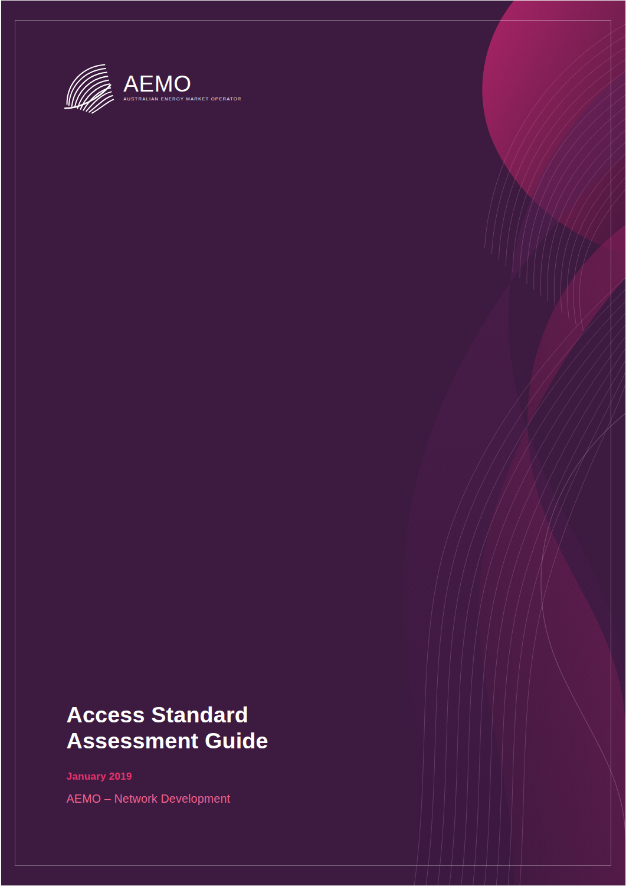AEMO
Australian Energy Market Operator
Access Standard
Assessment Guide
January 2019
AEMO – Network Development